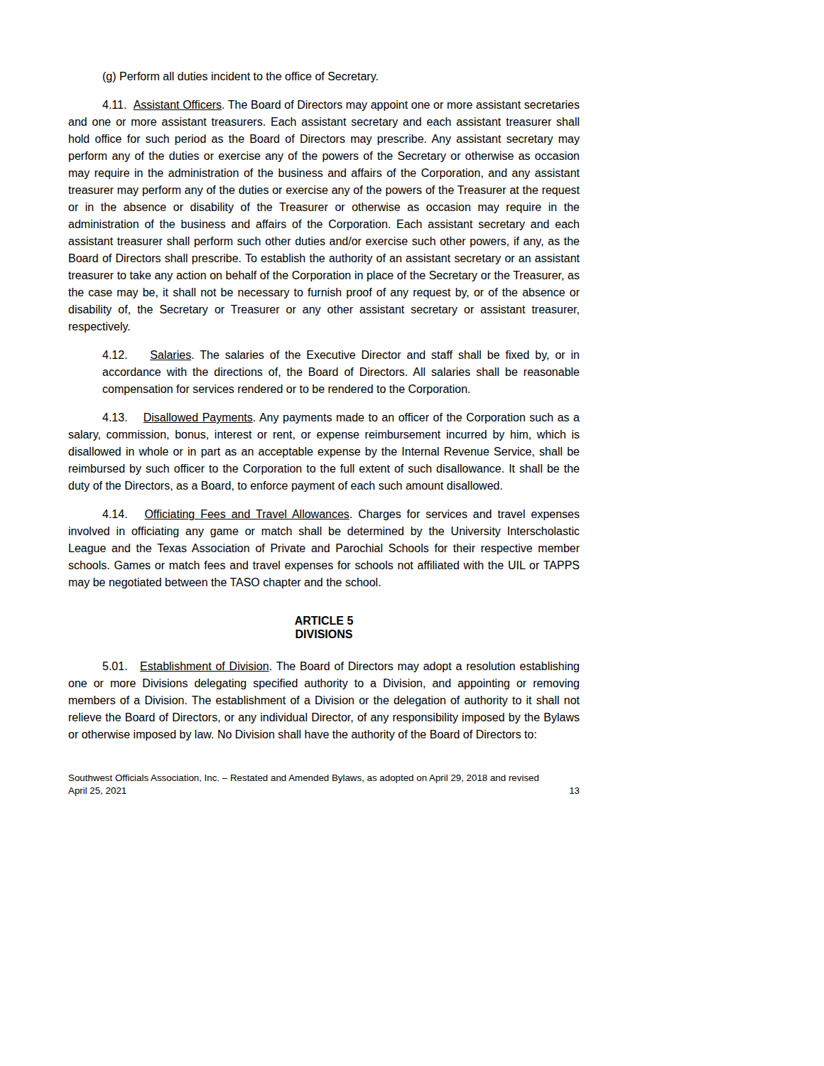(g) Perform all duties incident to the office of Secretary.
4.11. Assistant Officers. The Board of Directors may appoint one or more assistant secretaries and one or more assistant treasurers. Each assistant secretary and each assistant treasurer shall hold office for such period as the Board of Directors may prescribe. Any assistant secretary may perform any of the duties or exercise any of the powers of the Secretary or otherwise as occasion may require in the administration of the business and affairs of the Corporation, and any assistant treasurer may perform any of the duties or exercise any of the powers of the Treasurer at the request or in the absence or disability of the Treasurer or otherwise as occasion may require in the administration of the business and affairs of the Corporation. Each assistant secretary and each assistant treasurer shall perform such other duties and/or exercise such other powers, if any, as the Board of Directors shall prescribe. To establish the authority of an assistant secretary or an assistant treasurer to take any action on behalf of the Corporation in place of the Secretary or the Treasurer, as the case may be, it shall not be necessary to furnish proof of any request by, or of the absence or disability of, the Secretary or Treasurer or any other assistant secretary or assistant treasurer, respectively.
4.12. Salaries. The salaries of the Executive Director and staff shall be fixed by, or in accordance with the directions of, the Board of Directors. All salaries shall be reasonable compensation for services rendered or to be rendered to the Corporation.
4.13. Disallowed Payments. Any payments made to an officer of the Corporation such as a salary, commission, bonus, interest or rent, or expense reimbursement incurred by him, which is disallowed in whole or in part as an acceptable expense by the Internal Revenue Service, shall be reimbursed by such officer to the Corporation to the full extent of such disallowance. It shall be the duty of the Directors, as a Board, to enforce payment of each such amount disallowed.
4.14. Officiating Fees and Travel Allowances. Charges for services and travel expenses involved in officiating any game or match shall be determined by the University Interscholastic League and the Texas Association of Private and Parochial Schools for their respective member schools. Games or match fees and travel expenses for schools not affiliated with the UIL or TAPPS may be negotiated between the TASO chapter and the school.
ARTICLE 5
DIVISIONS
5.01. Establishment of Division. The Board of Directors may adopt a resolution establishing one or more Divisions delegating specified authority to a Division, and appointing or removing members of a Division. The establishment of a Division or the delegation of authority to it shall not relieve the Board of Directors, or any individual Director, of any responsibility imposed by the Bylaws or otherwise imposed by law. No Division shall have the authority of the Board of Directors to:
Southwest Officials Association, Inc. – Restated and Amended Bylaws, as adopted on April 29, 2018 and revised
April 25, 2021 13